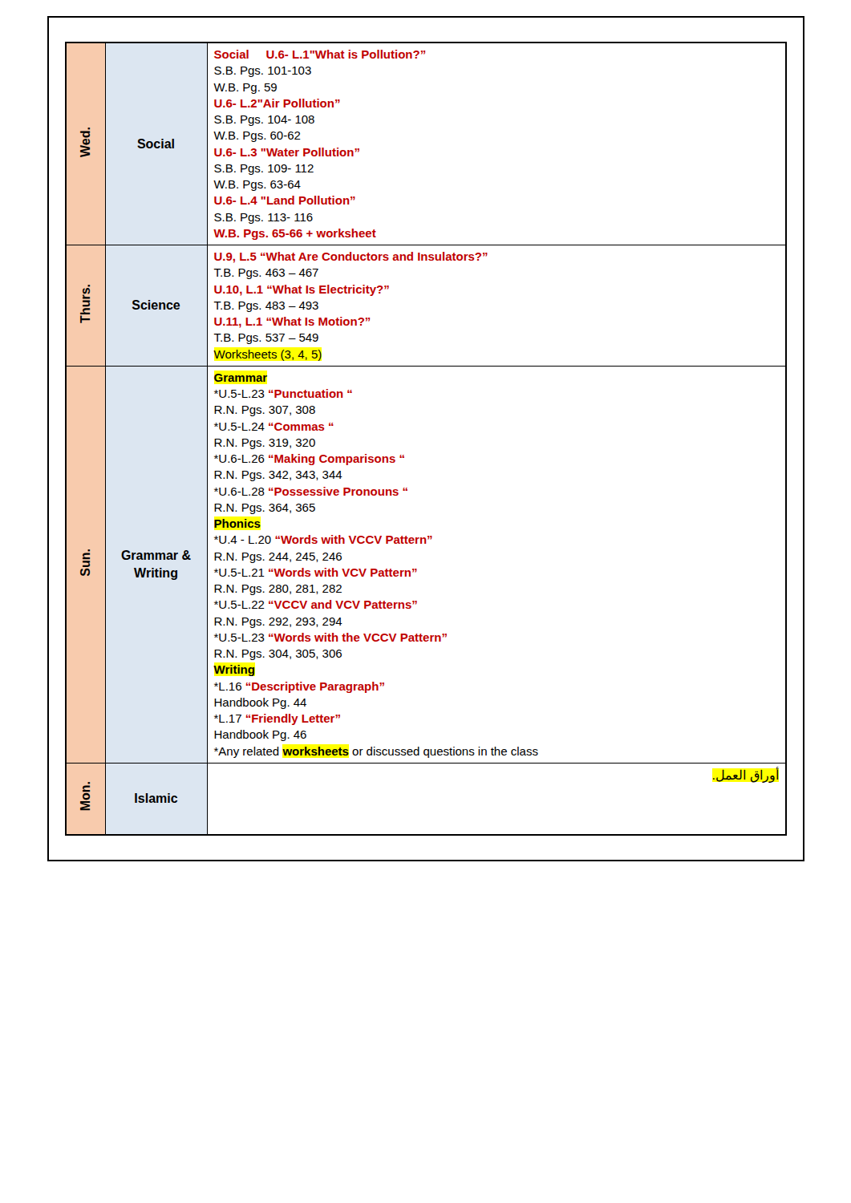| Wed. | Social | Social U.6- L.1"What is Pollution?” S.B. Pgs. 101-103 W.B. Pg. 59 U.6- L.2"Air Pollution” S.B. Pgs. 104- 108 W.B. Pgs. 60-62 U.6- L.3 "Water Pollution” S.B. Pgs. 109- 112 W.B. Pgs. 63-64 U.6- L.4 "Land Pollution” S.B. Pgs. 113- 116 W.B. Pgs. 65-66 + worksheet |
| Thurs. | Science | U.9, L.5 “What Are Conductors and Insulators?” T.B. Pgs. 463 – 467 U.10, L.1 “What Is Electricity?” T.B. Pgs. 483 – 493 U.11, L.1 “What Is Motion?” T.B. Pgs. 537 – 549 Worksheets (3, 4, 5) |
| Sun. | Grammar & Writing | Grammar *U.5-L.23 “Punctuation “ R.N. Pgs. 307, 308 *U.5-L.24 “Commas “ R.N. Pgs. 319, 320 *U.6-L.26 “Making Comparisons “ R.N. Pgs. 342, 343, 344 *U.6-L.28 “Possessive Pronouns “ R.N. Pgs. 364, 365 Phonics *U.4 - L.20 “Words with VCCV Pattern” R.N. Pgs. 244, 245, 246 *U.5-L.21 “Words with VCV Pattern” R.N. Pgs. 280, 281, 282 *U.5-L.22 “VCCV and VCV Patterns” R.N. Pgs. 292, 293, 294 *U.5-L.23 “Words with the VCCV Pattern” R.N. Pgs. 304, 305, 306 Writing *L.16 “Descriptive Paragraph” Handbook Pg. 44 *L.17 “Friendly Letter” Handbook Pg. 46 *Any related worksheets or discussed questions in the class |
| Mon. | Islamic | أوراق العمل. |